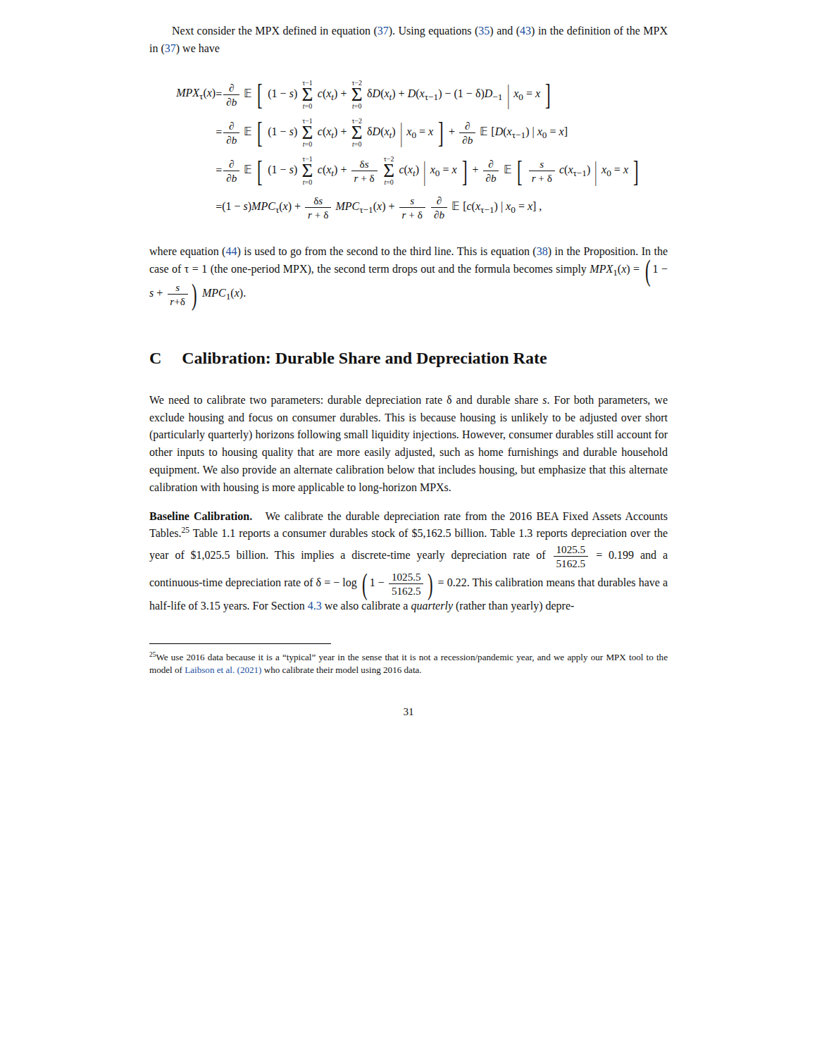Next consider the MPX defined in equation (37). Using equations (35) and (43) in the definition of the MPX in (37) we have
| MPX τ ( x ) | = | ∂ ∂ b 𝔼 [ (1 − s ) τ−1 Σ t =0 c ( x t ) + τ−2 Σ t =0 δ D ( x t ) + D ( x τ−1 ) − (1 − δ) D −1 / x 0 = x ] |
| | = | ∂ ∂ b 𝔼 [ (1 − s ) τ−1 Σ t =0 c ( x t ) + τ−2 Σ t =0 δ D ( x t ) / x 0 = x ] + ∂ ∂ b 𝔼 [ D ( x τ−1 ) / x 0 = x ] |
| | = | ∂ ∂ b 𝔼 [ (1 − s ) τ−1 Σ t =0 c ( x t ) + δ s r + δ τ−2 Σ t =0 c ( x t ) / x 0 = x ] + ∂ ∂ b 𝔼 [ s r + δ c ( x τ−1 ) / x 0 = x ] |
| | = | (1 − s ) MPC τ ( x ) + δ s r + δ MPC τ−1 ( x ) + s r + δ ∂ ∂ b 𝔼 [ c ( x τ−1 ) / x 0 = x ] , |
where equation (44) is used to go from the second to the third line. This is equation (38) in the Proposition. In the case of τ = 1 (the one-period MPX), the second term drops out and the formula becomes simply MPX1(x) = (1 − s + sr+δ) MPC1(x).
CCalibration: Durable Share and Depreciation Rate
We need to calibrate two parameters: durable depreciation rate δ and durable share s. For both parameters, we exclude housing and focus on consumer durables. This is because housing is unlikely to be adjusted over short (particularly quarterly) horizons following small liquidity injections. However, consumer durables still account for other inputs to housing quality that are more easily adjusted, such as home furnishings and durable household equipment. We also provide an alternate calibration below that includes housing, but emphasize that this alternate calibration with housing is more applicable to long-horizon MPXs.
Baseline Calibration. We calibrate the durable depreciation rate from the 2016 BEA Fixed Assets Accounts Tables.25 Table 1.1 reports a consumer durables stock of $5,162.5 billion. Table 1.3 reports depreciation over the year of $1,025.5 billion. This implies a discrete-time yearly depreciation rate of 1025.55162.5 = 0.199 and a continuous-time depreciation rate of δ = − log (1 − 1025.55162.5) = 0.22. This calibration means that durables have a half-life of 3.15 years. For Section 4.3 we also calibrate a quarterly (rather than yearly) depre-
25We use 2016 data because it is a “typical” year in the sense that it is not a recession/pandemic year, and we apply our MPX tool to the model of Laibson et al. (2021) who calibrate their model using 2016 data.
31